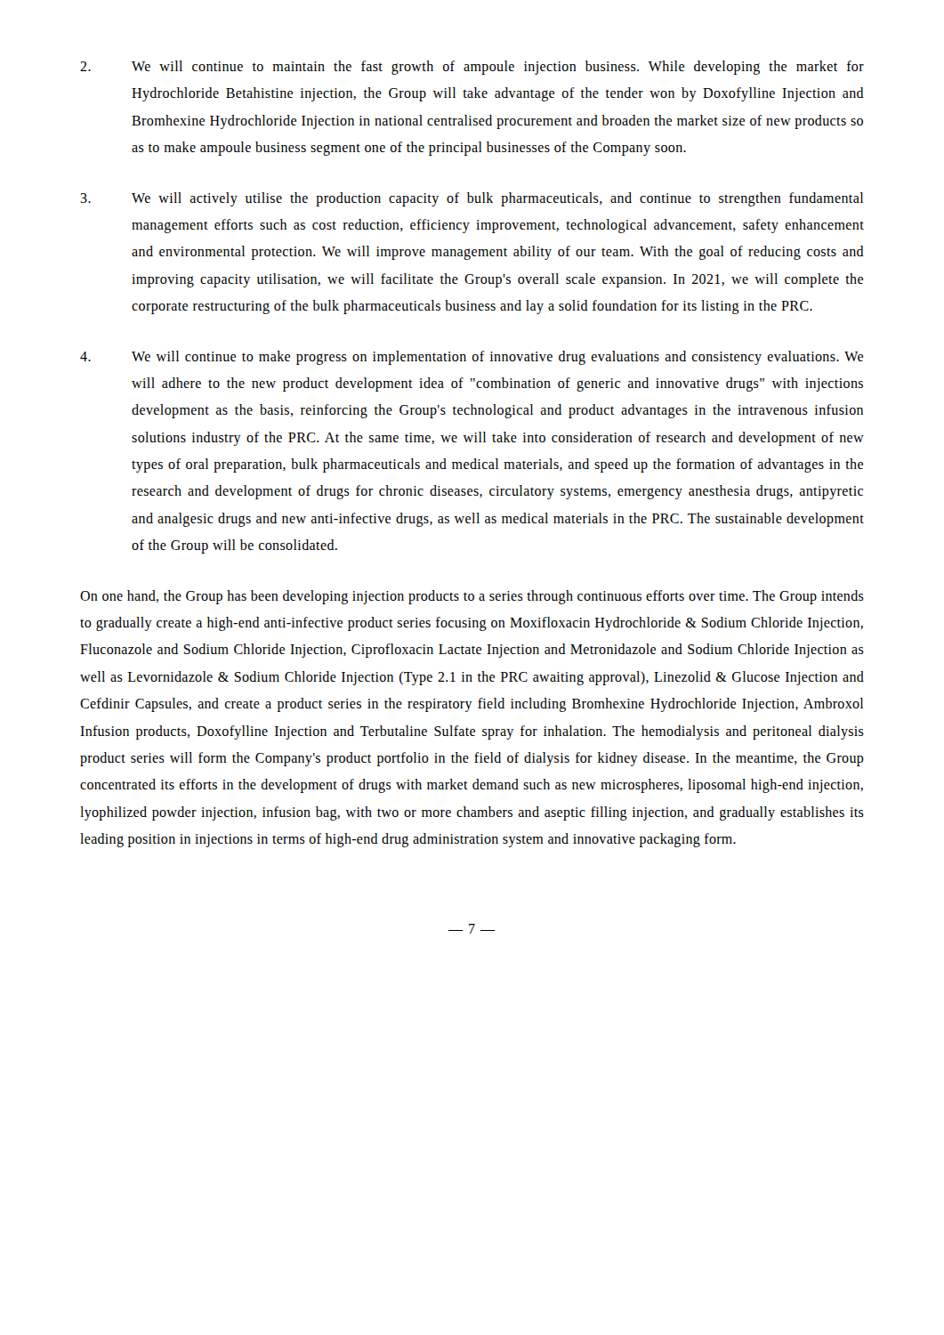2.
We will continue to maintain the fast growth of ampoule injection business. While developing the market for Hydrochloride Betahistine injection, the Group will take advantage of the tender won by Doxofylline Injection and Bromhexine Hydrochloride Injection in national centralised procurement and broaden the market size of new products so as to make ampoule business segment one of the principal businesses of the Company soon.
3.
We will actively utilise the production capacity of bulk pharmaceuticals, and continue to strengthen fundamental management efforts such as cost reduction, efficiency improvement, technological advancement, safety enhancement and environmental protection. We will improve management ability of our team. With the goal of reducing costs and improving capacity utilisation, we will facilitate the Group's overall scale expansion. In 2021, we will complete the corporate restructuring of the bulk pharmaceuticals business and lay a solid foundation for its listing in the PRC.
4.
We will continue to make progress on implementation of innovative drug evaluations and consistency evaluations. We will adhere to the new product development idea of "combination of generic and innovative drugs" with injections development as the basis, reinforcing the Group's technological and product advantages in the intravenous infusion solutions industry of the PRC. At the same time, we will take into consideration of research and development of new types of oral preparation, bulk pharmaceuticals and medical materials, and speed up the formation of advantages in the research and development of drugs for chronic diseases, circulatory systems, emergency anesthesia drugs, antipyretic and analgesic drugs and new anti-infective drugs, as well as medical materials in the PRC. The sustainable development of the Group will be consolidated.
On one hand, the Group has been developing injection products to a series through continuous efforts over time. The Group intends to gradually create a high-end anti-infective product series focusing on Moxifloxacin Hydrochloride & Sodium Chloride Injection, Fluconazole and Sodium Chloride Injection, Ciprofloxacin Lactate Injection and Metronidazole and Sodium Chloride Injection as well as Levornidazole & Sodium Chloride Injection (Type 2.1 in the PRC awaiting approval), Linezolid & Glucose Injection and Cefdinir Capsules, and create a product series in the respiratory field including Bromhexine Hydrochloride Injection, Ambroxol Infusion products, Doxofylline Injection and Terbutaline Sulfate spray for inhalation. The hemodialysis and peritoneal dialysis product series will form the Company's product portfolio in the field of dialysis for kidney disease. In the meantime, the Group concentrated its efforts in the development of drugs with market demand such as new microspheres, liposomal high-end injection, lyophilized powder injection, infusion bag, with two or more chambers and aseptic filling injection, and gradually establishes its leading position in injections in terms of high-end drug administration system and innovative packaging form.
— 7 —